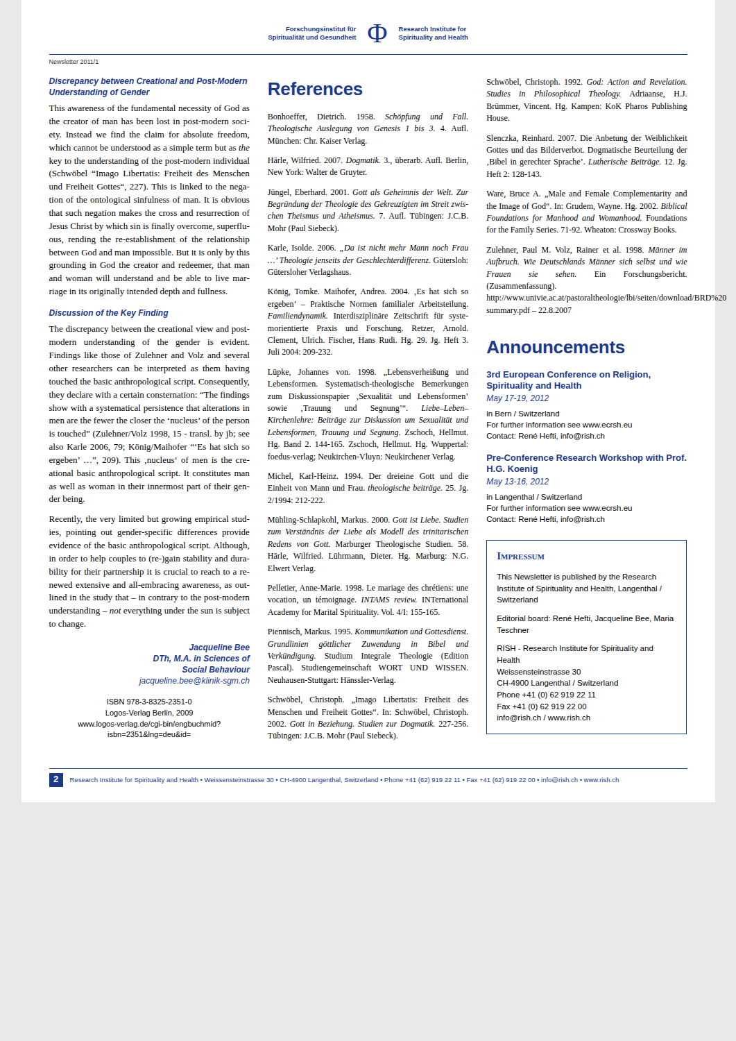Forschungsinstitut für
Spiritualität und Gesundheit
Φ
Research Institute for
Spirituality and Health
Newsletter 2011/1
Discrepancy between Creational and Post-Modern Understanding of Gender
This awareness of the fundamental necessity of God as the creator of man has been lost in post-modern society. Instead we find the claim for absolute freedom, which cannot be understood as a simple term but as the key to the understanding of the post-modern individual (Schwöbel “Imago Libertatis: Freiheit des Menschen und Freiheit Gottes“, 227). This is linked to the negation of the ontological sinfulness of man. It is obvious that such negation makes the cross and resurrection of Jesus Christ by which sin is finally overcome, superfluous, rending the re-establishment of the relationship between God and man impossible. But it is only by this grounding in God the creator and redeemer, that man and woman will understand and be able to live marriage in its originally intended depth and fullness.
Discussion of the Key Finding
The discrepancy between the creational view and postmodern understanding of the gender is evident. Findings like those of Zulehner and Volz and several other researchers can be interpreted as them having touched the basic anthropological script. Consequently, they declare with a certain consternation: “The findings show with a systematical persistence that alterations in men are the fewer the closer the ‘nucleus’ of the person is touched” (Zulehner/Volz 1998, 15 - transl. by jb; see also Karle 2006, 79; König/Maihofer “‘Es hat sich so ergeben’ …”, 209). This ‚nucleus‘ of men is the creational basic anthropological script. It constitutes man as well as woman in their innermost part of their gender being.
Recently, the very limited but growing empirical studies, pointing out gender-specific differences provide evidence of the basic anthropological script. Although, in order to help couples to (re-)gain stability and durability for their partnership it is crucial to reach to a renewed extensive and all-embracing awareness, as outlined in the study that – in contrary to the post-modern understanding – not everything under the sun is subject to change.
Jacqueline Bee
DTh, M.A. in Sciences of
Social Behaviour
jacqueline.bee@klinik-sgm.ch
ISBN 978-3-8325-2351-0
Logos-Verlag Berlin, 2009
www.logos-verlag.de/cgi-bin/engbuchmid?isbn=2351&lng=deu&id=
References
Bonhoeffer, Dietrich. 1958. Schöpfung und Fall. Theologische Auslegung von Genesis 1 bis 3. 4. Aufl. München: Chr. Kaiser Verlag.
Härle, Wilfried. 2007. Dogmatik. 3., überarb. Aufl. Berlin, New York: Walter de Gruyter.
Jüngel, Eberhard. 2001. Gott als Geheimnis der Welt. Zur Begründung der Theologie des Gekreuzigten im Streit zwischen Theismus und Atheismus. 7. Aufl. Tübingen: J.C.B. Mohr (Paul Siebeck).
Karle, Isolde. 2006. „Da ist nicht mehr Mann noch Frau …’ Theologie jenseits der Geschlechterdifferenz. Gütersloh: Gütersloher Verlagshaus.
König, Tomke. Maihofer, Andrea. 2004. ‚Es hat sich so ergeben’ – Praktische Normen familialer Arbeitsteilung. Familiendynamik. Interdisziplinäre Zeitschrift für systemorientierte Praxis und Forschung. Retzer, Arnold. Clement, Ulrich. Fischer, Hans Rudi. Hg. 29. Jg. Heft 3. Juli 2004: 209-232.
Lüpke, Johannes von. 1998. „Lebensverheißung und Lebensformen. Systematisch-theologische Bemerkungen zum Diskussionspapier ‚Sexualität und Lebensformen’ sowie ‚Trauung und Segnung’“. Liebe–Leben–Kirchenlehre: Beiträge zur Diskussion um Sexualität und Lebensformen, Trauung und Segnung. Zschoch, Hellmut. Hg. Band 2. 144-165. Zschoch, Hellmut. Hg. Wuppertal: foedus-verlag; Neukirchen-Vluyn: Neukirchener Verlag.
Michel, Karl-Heinz. 1994. Der dreieine Gott und die Einheit von Mann und Frau. theologische beiträge. 25. Jg. 2/1994: 212-222.
Mühling-Schlapkohl, Markus. 2000. Gott ist Liebe. Studien zum Verständnis der Liebe als Modell des trinitarischen Redens von Gott. Marburger Theologische Studien. 58. Härle, Wilfried. Lührmann, Dieter. Hg. Marburg: N.G. Elwert Verlag.
Pelletier, Anne-Marie. 1998. Le mariage des chrétiens: une vocation, un témoignage. INTAMS review. INTernational Academy for Marital Spirituality. Vol. 4/I: 155-165.
Piennisch, Markus. 1995. Kommunikation und Gottesdienst. Grundlinien göttlicher Zuwendung in Bibel und Verkündigung. Studium Integrale Theologie (Edition Pascal). Studiengemeinschaft WORT UND WISSEN. Neuhausen-Stuttgart: Hänssler-Verlag.
Schwöbel, Christoph. „Imago Libertatis: Freiheit des Menschen und Freiheit Gottes“. In: Schwöbel, Christoph. 2002. Gott in Beziehung. Studien zur Dogmatik. 227-256. Tübingen: J.C.B. Mohr (Paul Siebeck).
Schwöbel, Christoph. 1992. God: Action and Revelation. Studies in Philosophical Theology. Adriaanse, H.J. Brümmer, Vincent. Hg. Kampen: KoK Pharos Publishing House.
Slenczka, Reinhard. 2007. Die Anbetung der Weiblichkeit Gottes und das Bilderverbot. Dogmatische Beurteilung der ‚Bibel in gerechter Sprache’. Lutherische Beiträge. 12. Jg. Heft 2: 128-143.
Ware, Bruce A. „Male and Female Complementarity and the Image of God“. In: Grudem, Wayne. Hg. 2002. Biblical Foundations for Manhood and Womanhood. Foundations for the Family Series. 71-92. Wheaton: Crossway Books.
Zulehner, Paul M. Volz, Rainer et al. 1998. Männer im Aufbruch. Wie Deutschlands Männer sich selbst und wie Frauen sie sehen. Ein Forschungsbericht. (Zusammenfassung). http://www.univie.ac.at/pastoraltheologie/lbi/seiten/download/BRD%20 summary.pdf – 22.8.2007
Announcements
3rd European Conference on Religion, Spirituality and Health
May 17-19, 2012
in Bern / Switzerland
For further information see www.ecrsh.eu
Contact: René Hefti, info@rish.ch
Pre-Conference Research Workshop with Prof. H.G. Koenig
May 13-16, 2012
in Langenthal / Switzerland
For further information see www.ecrsh.eu
Contact: René Hefti, info@rish.ch
Impressum
This Newsletter is published by the Research Institute of Spirituality and Health, Langenthal / Switzerland
Editorial board: René Hefti, Jacqueline Bee, Maria Teschner
RISH - Research Institute for Spirituality and Health
Weissensteinstrasse 30
CH-4900 Langenthal / Switzerland
Phone +41 (0) 62 919 22 11
Fax +41 (0) 62 919 22 00
info@rish.ch / www.rish.ch
2 Research Institute for Spirituality and Health • Weissensteinstrasse 30 • CH-4900 Langenthal, Switzerland • Phone +41 (62) 919 22 11 • Fax +41 (62) 919 22 00 • info@rish.ch • www.rish.ch